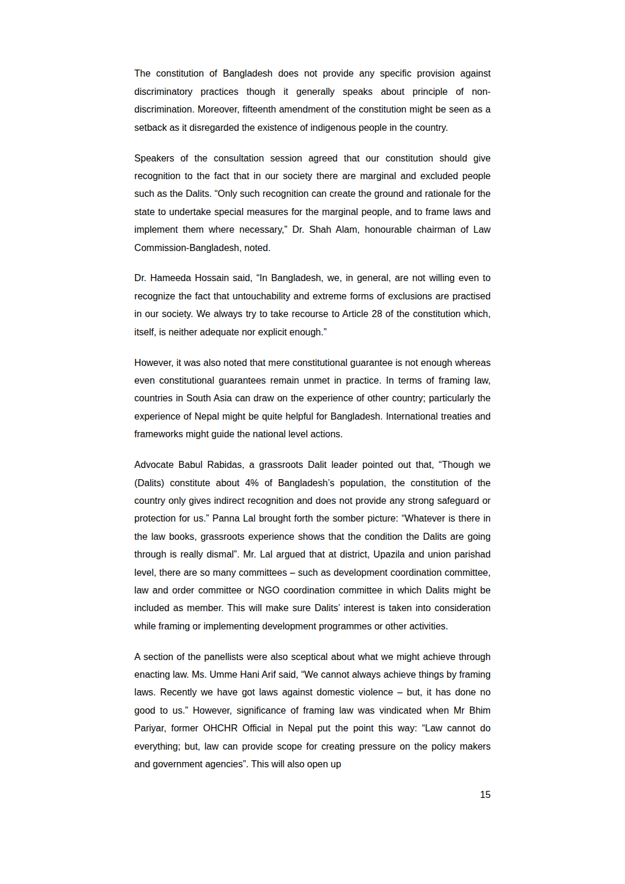The constitution of Bangladesh does not provide any specific provision against discriminatory practices though it generally speaks about principle of non-discrimination. Moreover, fifteenth amendment of the constitution might be seen as a setback as it disregarded the existence of indigenous people in the country.
Speakers of the consultation session agreed that our constitution should give recognition to the fact that in our society there are marginal and excluded people such as the Dalits. “Only such recognition can create the ground and rationale for the state to undertake special measures for the marginal people, and to frame laws and implement them where necessary,” Dr. Shah Alam, honourable chairman of Law Commission-Bangladesh, noted.
Dr. Hameeda Hossain said, “In Bangladesh, we, in general, are not willing even to recognize the fact that untouchability and extreme forms of exclusions are practised in our society. We always try to take recourse to Article 28 of the constitution which, itself, is neither adequate nor explicit enough.”
However, it was also noted that mere constitutional guarantee is not enough whereas even constitutional guarantees remain unmet in practice. In terms of framing law, countries in South Asia can draw on the experience of other country; particularly the experience of Nepal might be quite helpful for Bangladesh. International treaties and frameworks might guide the national level actions.
Advocate Babul Rabidas, a grassroots Dalit leader pointed out that, “Though we (Dalits) constitute about 4% of Bangladesh’s population, the constitution of the country only gives indirect recognition and does not provide any strong safeguard or protection for us.” Panna Lal brought forth the somber picture: “Whatever is there in the law books, grassroots experience shows that the condition the Dalits are going through is really dismal”. Mr. Lal argued that at district, Upazila and union parishad level, there are so many committees – such as development coordination committee, law and order committee or NGO coordination committee in which Dalits might be included as member. This will make sure Dalits’ interest is taken into consideration while framing or implementing development programmes or other activities.
A section of the panellists were also sceptical about what we might achieve through enacting law. Ms. Umme Hani Arif said, “We cannot always achieve things by framing laws. Recently we have got laws against domestic violence – but, it has done no good to us.” However, significance of framing law was vindicated when Mr Bhim Pariyar, former OHCHR Official in Nepal put the point this way: “Law cannot do everything; but, law can provide scope for creating pressure on the policy makers and government agencies”. This will also open up
15